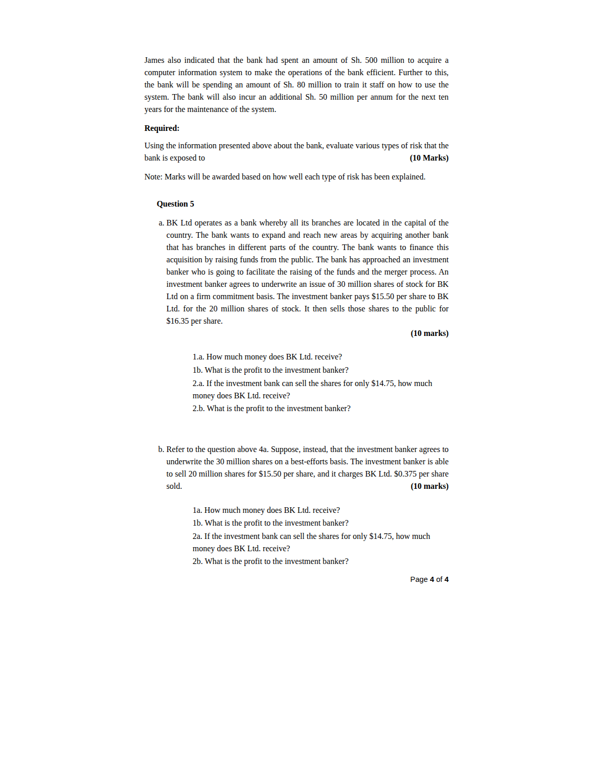James also indicated that the bank had spent an amount of Sh. 500 million to acquire a computer information system to make the operations of the bank efficient. Further to this, the bank will be spending an amount of Sh. 80 million to train it staff on how to use the system. The bank will also incur an additional Sh. 50 million per annum for the next ten years for the maintenance of the system.
Required:
Using the information presented above about the bank, evaluate various types of risk that the bank is exposed to (10 Marks)
Note: Marks will be awarded based on how well each type of risk has been explained.
Question 5
BK Ltd operates as a bank whereby all its branches are located in the capital of the country. The bank wants to expand and reach new areas by acquiring another bank that has branches in different parts of the country. The bank wants to finance this acquisition by raising funds from the public. The bank has approached an investment banker who is going to facilitate the raising of the funds and the merger process. An investment banker agrees to underwrite an issue of 30 million shares of stock for BK Ltd on a firm commitment basis. The investment banker pays $15.50 per share to BK Ltd. for the 20 million shares of stock. It then sells those shares to the public for $16.35 per share. (10 marks)
1.a. How much money does BK Ltd. receive?
1b. What is the profit to the investment banker?
2.a. If the investment bank can sell the shares for only $14.75, how much money does BK Ltd. receive?
2.b. What is the profit to the investment banker?
Refer to the question above 4a. Suppose, instead, that the investment banker agrees to underwrite the 30 million shares on a best-efforts basis. The investment banker is able to sell 20 million shares for $15.50 per share, and it charges BK Ltd. $0.375 per share sold. (10 marks)
1a. How much money does BK Ltd. receive?
1b. What is the profit to the investment banker?
2a. If the investment bank can sell the shares for only $14.75, how much money does BK Ltd. receive?
2b. What is the profit to the investment banker?
Page 4 of 4